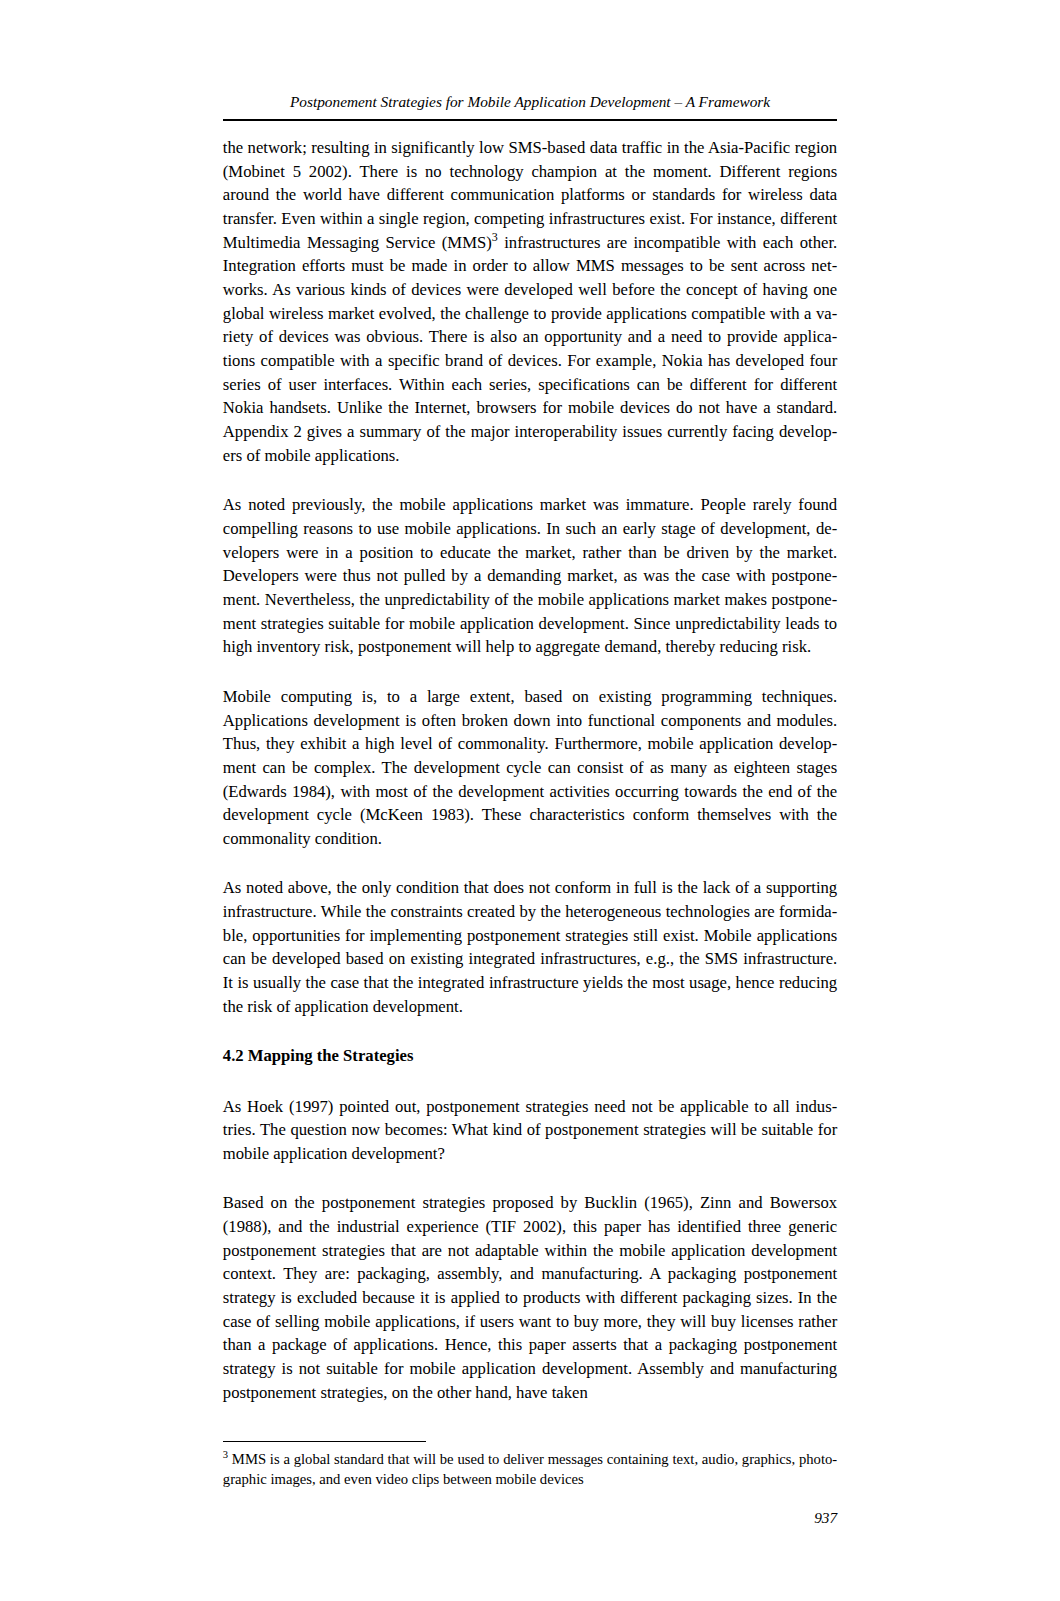Postponement Strategies for Mobile Application Development – A Framework
the network; resulting in significantly low SMS-based data traffic in the Asia-Pacific region (Mobinet 5 2002). There is no technology champion at the moment. Different regions around the world have different communication platforms or standards for wireless data transfer. Even within a single region, competing infrastructures exist. For instance, different Multimedia Messaging Service (MMS)3 infrastructures are incompatible with each other. Integration efforts must be made in order to allow MMS messages to be sent across networks. As various kinds of devices were developed well before the concept of having one global wireless market evolved, the challenge to provide applications compatible with a variety of devices was obvious. There is also an opportunity and a need to provide applications compatible with a specific brand of devices. For example, Nokia has developed four series of user interfaces. Within each series, specifications can be different for different Nokia handsets. Unlike the Internet, browsers for mobile devices do not have a standard. Appendix 2 gives a summary of the major interoperability issues currently facing developers of mobile applications.
As noted previously, the mobile applications market was immature. People rarely found compelling reasons to use mobile applications. In such an early stage of development, developers were in a position to educate the market, rather than be driven by the market. Developers were thus not pulled by a demanding market, as was the case with postponement. Nevertheless, the unpredictability of the mobile applications market makes postponement strategies suitable for mobile application development. Since unpredictability leads to high inventory risk, postponement will help to aggregate demand, thereby reducing risk.
Mobile computing is, to a large extent, based on existing programming techniques. Applications development is often broken down into functional components and modules. Thus, they exhibit a high level of commonality. Furthermore, mobile application development can be complex. The development cycle can consist of as many as eighteen stages (Edwards 1984), with most of the development activities occurring towards the end of the development cycle (McKeen 1983). These characteristics conform themselves with the commonality condition.
As noted above, the only condition that does not conform in full is the lack of a supporting infrastructure. While the constraints created by the heterogeneous technologies are formidable, opportunities for implementing postponement strategies still exist. Mobile applications can be developed based on existing integrated infrastructures, e.g., the SMS infrastructure. It is usually the case that the integrated infrastructure yields the most usage, hence reducing the risk of application development.
4.2 Mapping the Strategies
As Hoek (1997) pointed out, postponement strategies need not be applicable to all industries. The question now becomes: What kind of postponement strategies will be suitable for mobile application development?
Based on the postponement strategies proposed by Bucklin (1965), Zinn and Bowersox (1988), and the industrial experience (TIF 2002), this paper has identified three generic postponement strategies that are not adaptable within the mobile application development context. They are: packaging, assembly, and manufacturing. A packaging postponement strategy is excluded because it is applied to products with different packaging sizes. In the case of selling mobile applications, if users want to buy more, they will buy licenses rather than a package of applications. Hence, this paper asserts that a packaging postponement strategy is not suitable for mobile application development. Assembly and manufacturing postponement strategies, on the other hand, have taken
3 MMS is a global standard that will be used to deliver messages containing text, audio, graphics, photographic images, and even video clips between mobile devices
937